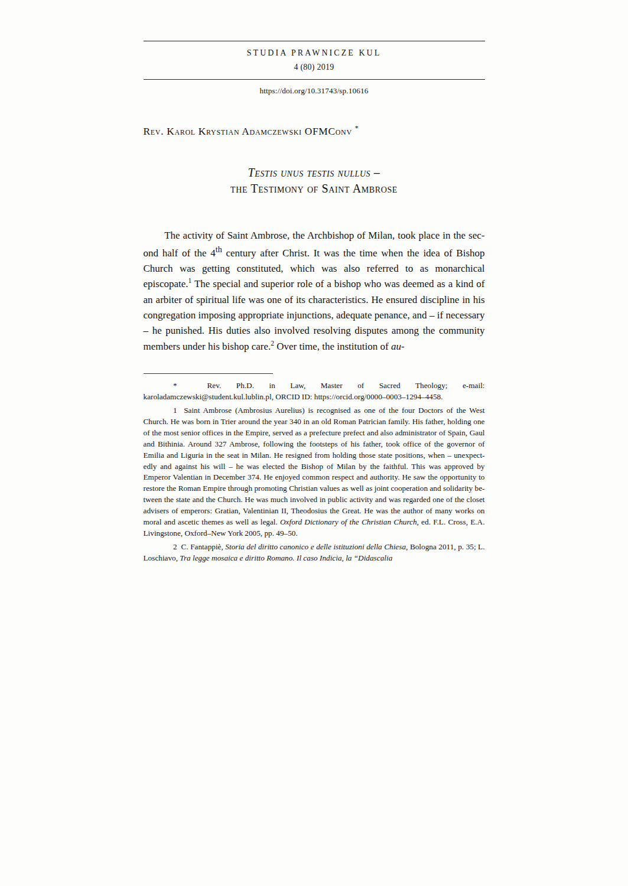Studia Prawnicze KUL
4 (80) 2019
https://doi.org/10.31743/sp.10616
Rev. Karol Krystian Adamczewski OFMConv *
Testis unus testis nullus –
the Testimony of Saint Ambrose
The activity of Saint Ambrose, the Archbishop of Milan, took place in the second half of the 4th century after Christ. It was the time when the idea of Bishop Church was getting constituted, which was also referred to as monarchical episcopate.1 The special and superior role of a bishop who was deemed as a kind of an arbiter of spiritual life was one of its characteristics. He ensured discipline in his congregation imposing appropriate injunctions, adequate penance, and – if necessary – he punished. His duties also involved resolving disputes among the community members under his bishop care.2 Over time, the institution of au-
* Rev. Ph.D. in Law, Master of Sacred Theology; e-mail: karoladamczewski@student.kul.lublin.pl, ORCID ID: https://orcid.org/0000–0003–1294–4458.
1 Saint Ambrose (Ambrosius Aurelius) is recognised as one of the four Doctors of the West Church. He was born in Trier around the year 340 in an old Roman Patrician family. His father, holding one of the most senior offices in the Empire, served as a prefecture prefect and also administrator of Spain, Gaul and Bithinia. Around 327 Ambrose, following the footsteps of his father, took office of the governor of Emilia and Liguria in the seat in Milan. He resigned from holding those state positions, when – unexpectedly and against his will – he was elected the Bishop of Milan by the faithful. This was approved by Emperor Valentian in December 374. He enjoyed common respect and authority. He saw the opportunity to restore the Roman Empire through promoting Christian values as well as joint cooperation and solidarity between the state and the Church. He was much involved in public activity and was regarded one of the closet advisers of emperors: Gratian, Valentinian II, Theodosius the Great. He was the author of many works on moral and ascetic themes as well as legal. Oxford Dictionary of the Christian Church, ed. F.L. Cross, E.A. Livingstone, Oxford–New York 2005, pp. 49–50.
2 C. Fantappiè, Storia del diritto canonico e delle istituzioni della Chiesa, Bologna 2011, p. 35; L. Loschiavo, Tra legge mosaica e diritto Romano. Il caso Indicia, la “Didascalia